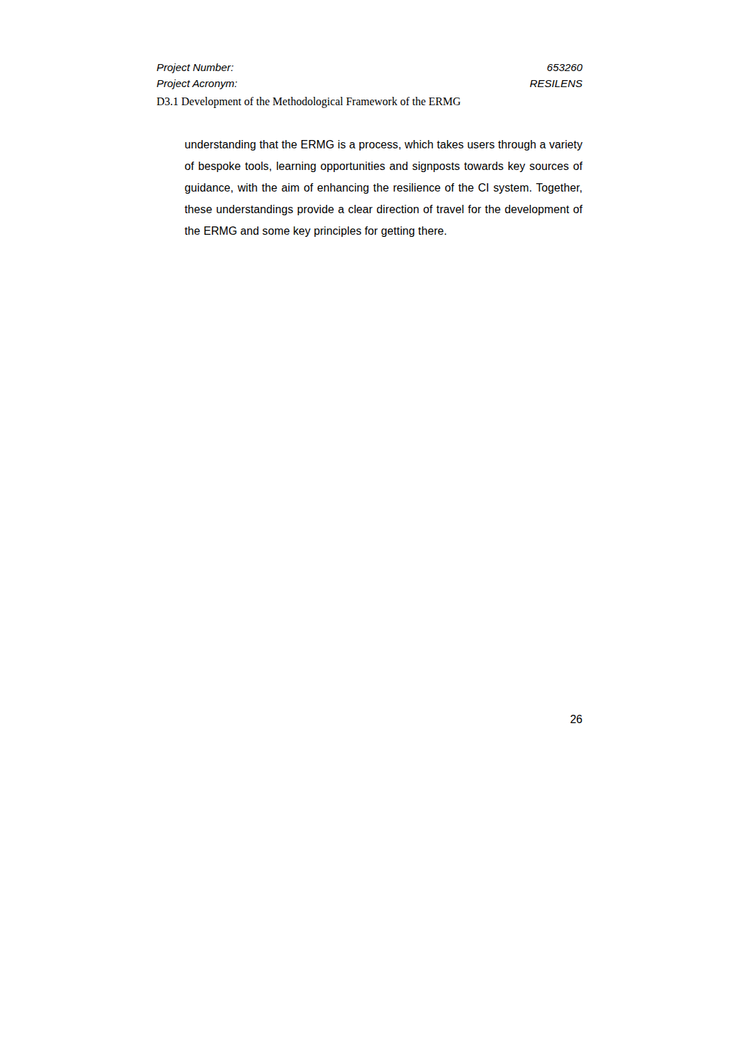Project Number: 653260
Project Acronym: RESILENS
D3.1 Development of the Methodological Framework of the ERMG
understanding that the ERMG is a process, which takes users through a variety of bespoke tools, learning opportunities and signposts towards key sources of guidance, with the aim of enhancing the resilience of the CI system. Together, these understandings provide a clear direction of travel for the development of the ERMG and some key principles for getting there.
26